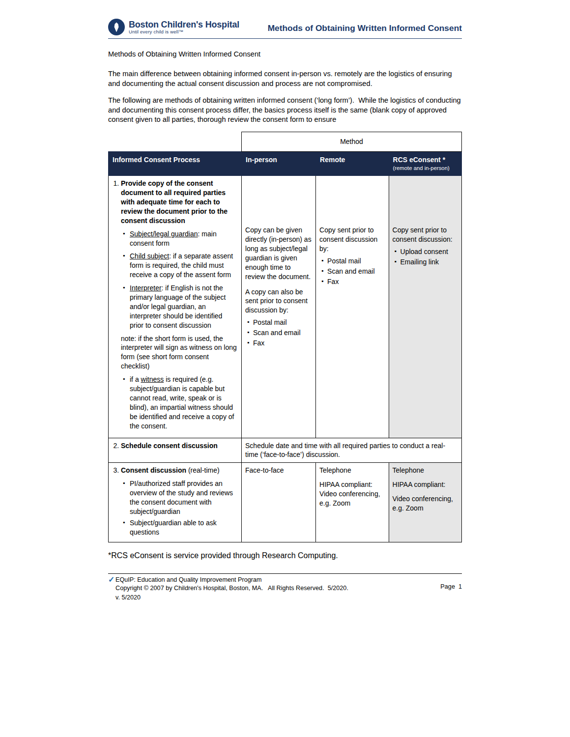Boston Children's Hospital
Until every child is well™
Methods of Obtaining Written Informed Consent
Methods of Obtaining Written Informed Consent
The main difference between obtaining informed consent in-person vs. remotely are the logistics of ensuring and documenting the actual consent discussion and process are not compromised.
The following are methods of obtaining written informed consent (‘long form’). While the logistics of conducting and documenting this consent process differ, the basics process itself is the same (blank copy of approved consent given to all parties, thorough review the consent form to ensure
| | Method |
| --- | --- |
| Informed Consent Process | In-person | Remote | RCS eConsent * (remote and in-person) |
| Provide copy of the consent document to all required parties with adequate time for each to review the document prior to the consent discussion Subject/legal guardian : main consent form Child subject : if a separate assent form is required, the child must receive a copy of the assent form Interpreter : if English is not the primary language of the subject and/or legal guardian, an interpreter should be identified prior to consent discussion note: if the short form is used, the interpreter will sign as witness on long form (see short form consent checklist) if a witness is required (e.g. subject/guardian is capable but cannot read, write, speak or is blind), an impartial witness should be identified and receive a copy of the consent. | Copy can be given directly (in-person) as long as subject/legal guardian is given enough time to review the document. A copy can also be sent prior to consent discussion by: Postal mail Scan and email Fax | Copy sent prior to consent discussion by: Postal mail Scan and email Fax | Copy sent prior to consent discussion: Upload consent Emailing link |
| Schedule consent discussion | Schedule date and time with all required parties to conduct a real-time (‘face-to-face’) discussion. |
| Consent discussion (real-time) PI/authorized staff provides an overview of the study and reviews the consent document with subject/guardian Subject/guardian able to ask questions | Face-to-face | Telephone HIPAA compliant: Video conferencing, e.g. Zoom | Telephone HIPAA compliant: Video conferencing, e.g. Zoom |
*RCS eConsent is service provided through Research Computing.
✓
EQuIP: Education and Quality Improvement Program
Copyright © 2007 by Children's Hospital, Boston, MA. All Rights Reserved. 5/2020.
v. 5/2020
Page 1